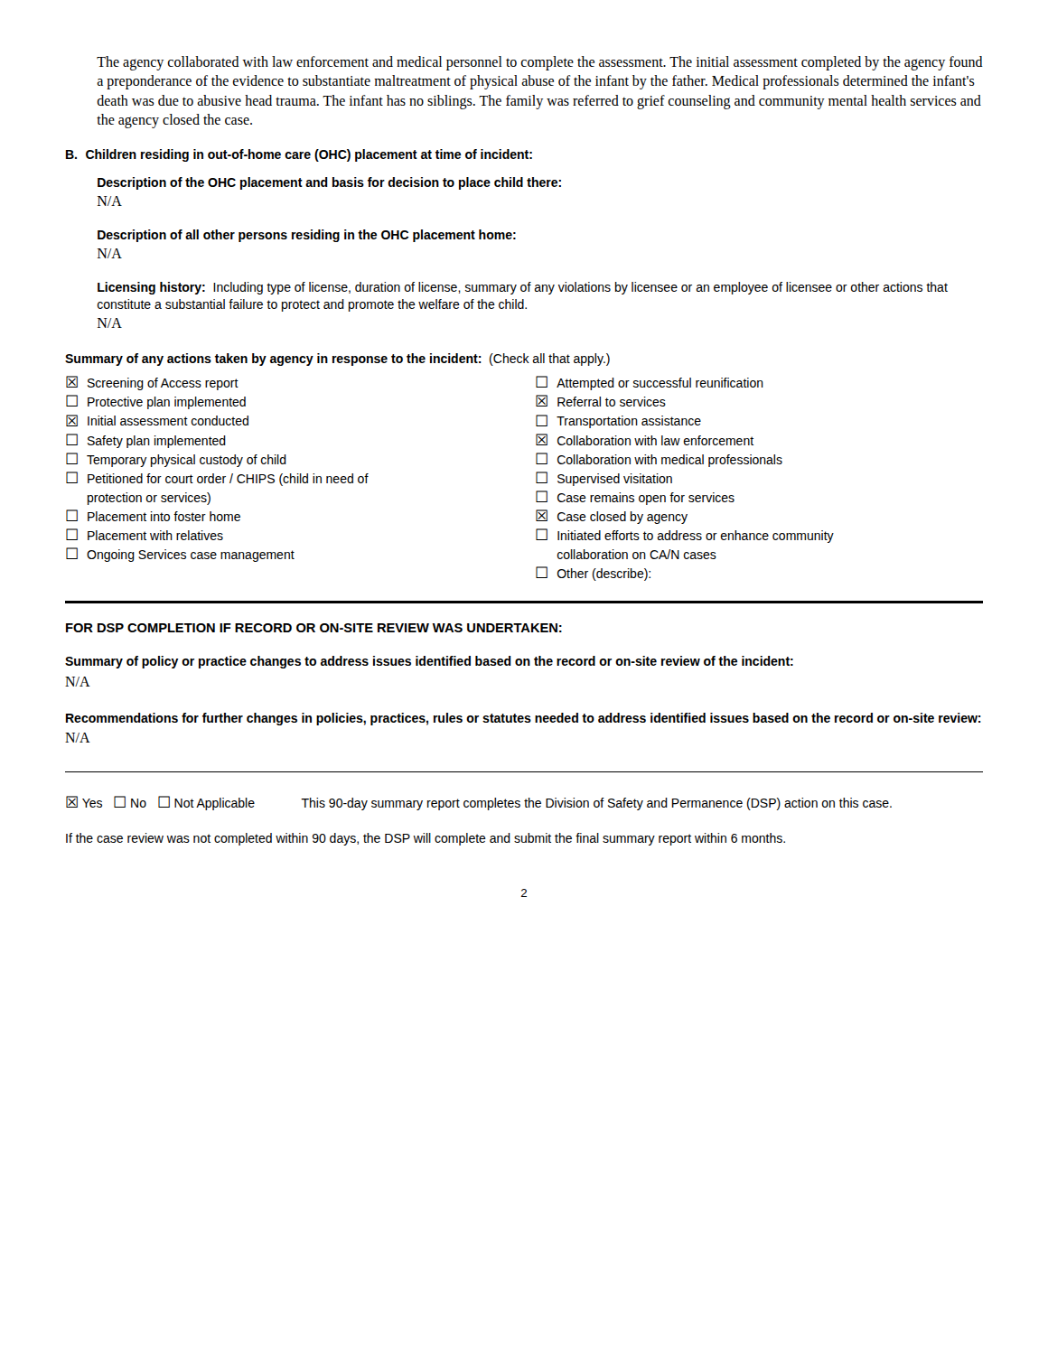The agency collaborated with law enforcement and medical personnel to complete the assessment. The initial assessment completed by the agency found a preponderance of the evidence to substantiate maltreatment of physical abuse of the infant by the father. Medical professionals determined the infant's death was due to abusive head trauma. The infant has no siblings. The family was referred to grief counseling and community mental health services and the agency closed the case.
B. Children residing in out-of-home care (OHC) placement at time of incident:
Description of the OHC placement and basis for decision to place child there:
N/A
Description of all other persons residing in the OHC placement home:
N/A
Licensing history: Including type of license, duration of license, summary of any violations by licensee or an employee of licensee or other actions that constitute a substantial failure to protect and promote the welfare of the child.
N/A
Summary of any actions taken by agency in response to the incident: (Check all that apply.)
| ☒ | Screening of Access report | | ☐ | Attempted or successful reunification |
| ☐ | Protective plan implemented | | ☒ | Referral to services |
| ☒ | Initial assessment conducted | | ☐ | Transportation assistance |
| ☐ | Safety plan implemented | | ☒ | Collaboration with law enforcement |
| ☐ | Temporary physical custody of child | | ☐ | Collaboration with medical professionals |
| ☐ | Petitioned for court order / CHIPS (child in need of | | ☐ | Supervised visitation |
| | protection or services) | | ☐ | Case remains open for services |
| ☐ | Placement into foster home | | ☒ | Case closed by agency |
| ☐ | Placement with relatives | | ☐ | Initiated efforts to address or enhance community |
| ☐ | Ongoing Services case management | | | collaboration on CA/N cases |
| | | | ☐ | Other (describe): |
FOR DSP COMPLETION IF RECORD OR ON-SITE REVIEW WAS UNDERTAKEN:
Summary of policy or practice changes to address issues identified based on the record or on-site review of the incident:
N/A
Recommendations for further changes in policies, practices, rules or statutes needed to address identified issues based on the record or on-site review:
N/A
☒ Yes ☐ No ☐ Not Applicable
This 90-day summary report completes the Division of Safety and Permanence (DSP) action on this case.
If the case review was not completed within 90 days, the DSP will complete and submit the final summary report within 6 months.
2